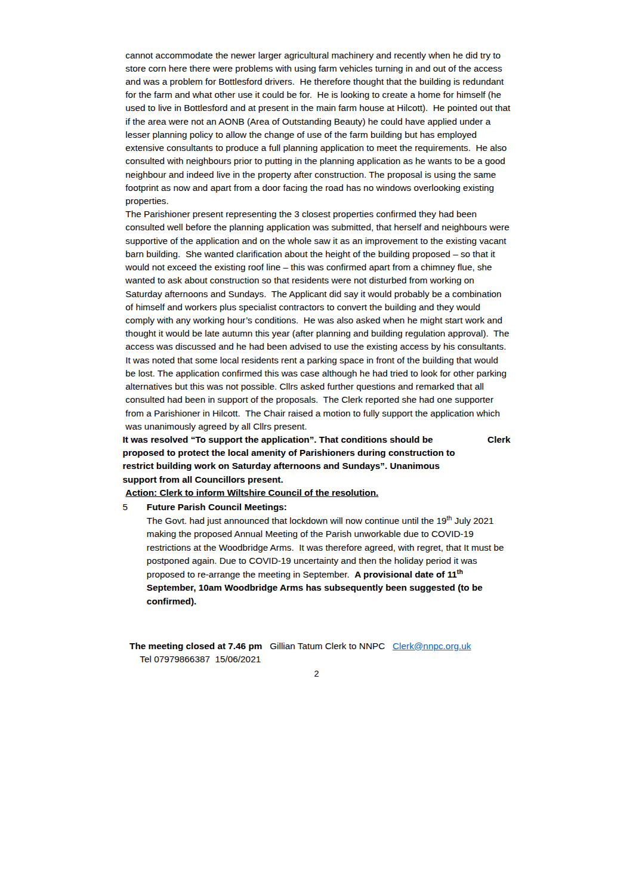cannot accommodate the newer larger agricultural machinery and recently when he did try to store corn here there were problems with using farm vehicles turning in and out of the access and was a problem for Bottlesford drivers. He therefore thought that the building is redundant for the farm and what other use it could be for. He is looking to create a home for himself (he used to live in Bottlesford and at present in the main farm house at Hilcott). He pointed out that if the area were not an AONB (Area of Outstanding Beauty) he could have applied under a lesser planning policy to allow the change of use of the farm building but has employed extensive consultants to produce a full planning application to meet the requirements. He also consulted with neighbours prior to putting in the planning application as he wants to be a good neighbour and indeed live in the property after construction. The proposal is using the same footprint as now and apart from a door facing the road has no windows overlooking existing properties.
The Parishioner present representing the 3 closest properties confirmed they had been consulted well before the planning application was submitted, that herself and neighbours were supportive of the application and on the whole saw it as an improvement to the existing vacant barn building. She wanted clarification about the height of the building proposed – so that it would not exceed the existing roof line – this was confirmed apart from a chimney flue, she wanted to ask about construction so that residents were not disturbed from working on Saturday afternoons and Sundays. The Applicant did say it would probably be a combination of himself and workers plus specialist contractors to convert the building and they would comply with any working hour’s conditions. He was also asked when he might start work and thought it would be late autumn this year (after planning and building regulation approval). The access was discussed and he had been advised to use the existing access by his consultants. It was noted that some local residents rent a parking space in front of the building that would be lost. The application confirmed this was case although he had tried to look for other parking alternatives but this was not possible. Cllrs asked further questions and remarked that all consulted had been in support of the proposals. The Clerk reported she had one supporter from a Parishioner in Hilcott. The Chair raised a motion to fully support the application which was unanimously agreed by all Cllrs present.
It was resolved “To support the application”. That conditions should be proposed to protect the local amenity of Parishioners during construction to restrict building work on Saturday afternoons and Sundays”. Unanimous support from all Councillors present.
Clerk
Action: Clerk to inform Wiltshire Council of the resolution.
5
Future Parish Council Meetings:
The Govt. had just announced that lockdown will now continue until the 19th July 2021 making the proposed Annual Meeting of the Parish unworkable due to COVID-19 restrictions at the Woodbridge Arms. It was therefore agreed, with regret, that It must be postponed again. Due to COVID-19 uncertainty and then the holiday period it was proposed to re-arrange the meeting in September. A provisional date of 11th September, 10am Woodbridge Arms has subsequently been suggested (to be confirmed).
The meeting closed at 7.46 pm Gillian Tatum Clerk to NNPC Clerk@nnpc.org.uk
Tel 07979866387 15/06/2021
2